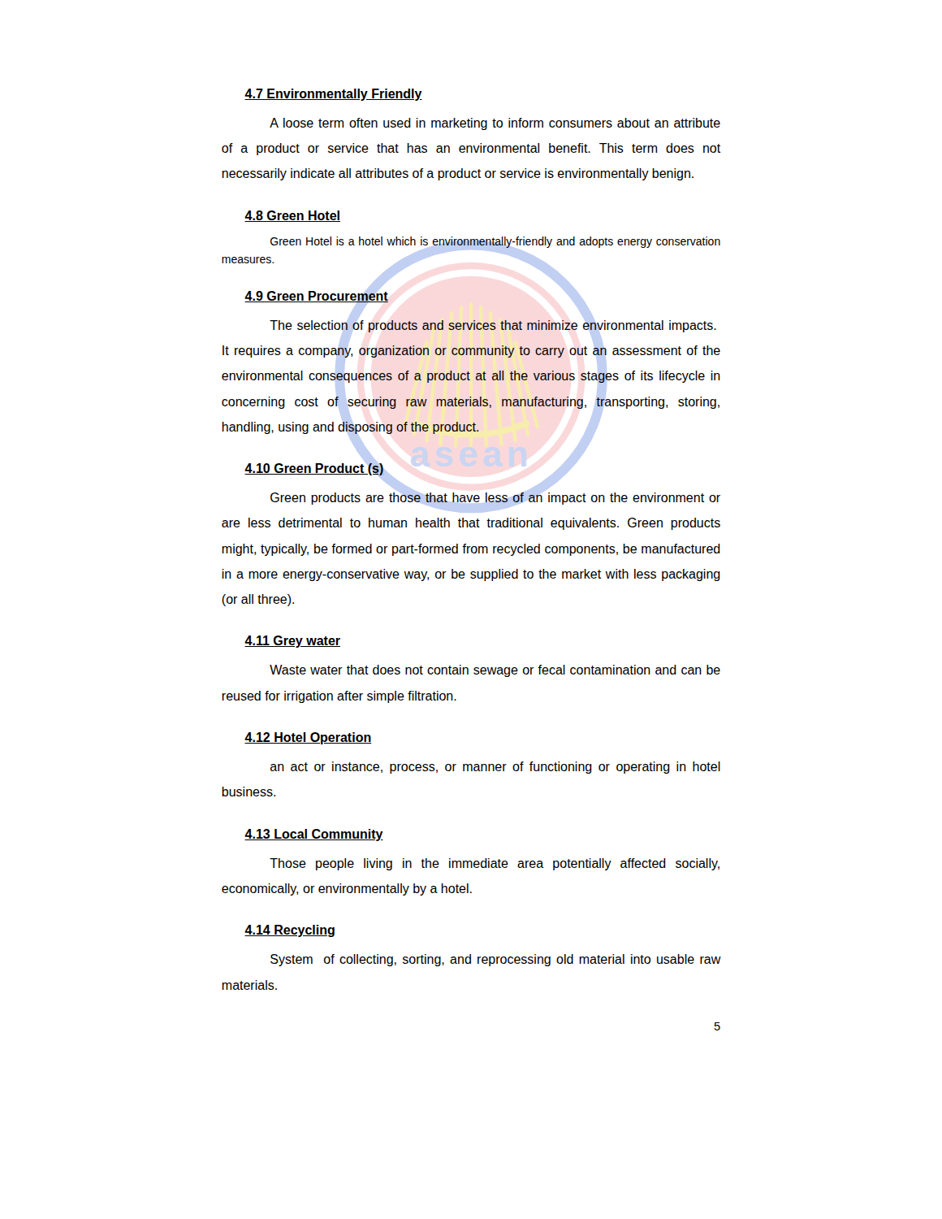asean
4.7 Environmentally Friendly
A loose term often used in marketing to inform consumers about an attribute of a product or service that has an environmental benefit. This term does not necessarily indicate all attributes of a product or service is environmentally benign.
4.8 Green Hotel
Green Hotel is a hotel which is environmentally-friendly and adopts energy conservation measures.
4.9 Green Procurement
The selection of products and services that minimize environmental impacts. It requires a company, organization or community to carry out an assessment of the environmental consequences of a product at all the various stages of its lifecycle in concerning cost of securing raw materials, manufacturing, transporting, storing, handling, using and disposing of the product.
4.10 Green Product (s)
Green products are those that have less of an impact on the environment or are less detrimental to human health that traditional equivalents. Green products might, typically, be formed or part-formed from recycled components, be manufactured in a more energy-conservative way, or be supplied to the market with less packaging (or all three).
4.11 Grey water
Waste water that does not contain sewage or fecal contamination and can be reused for irrigation after simple filtration.
4.12 Hotel Operation
an act or instance, process, or manner of functioning or operating in hotel business.
4.13 Local Community
Those people living in the immediate area potentially affected socially, economically, or environmentally by a hotel.
4.14 Recycling
System of collecting, sorting, and reprocessing old material into usable raw materials.
5